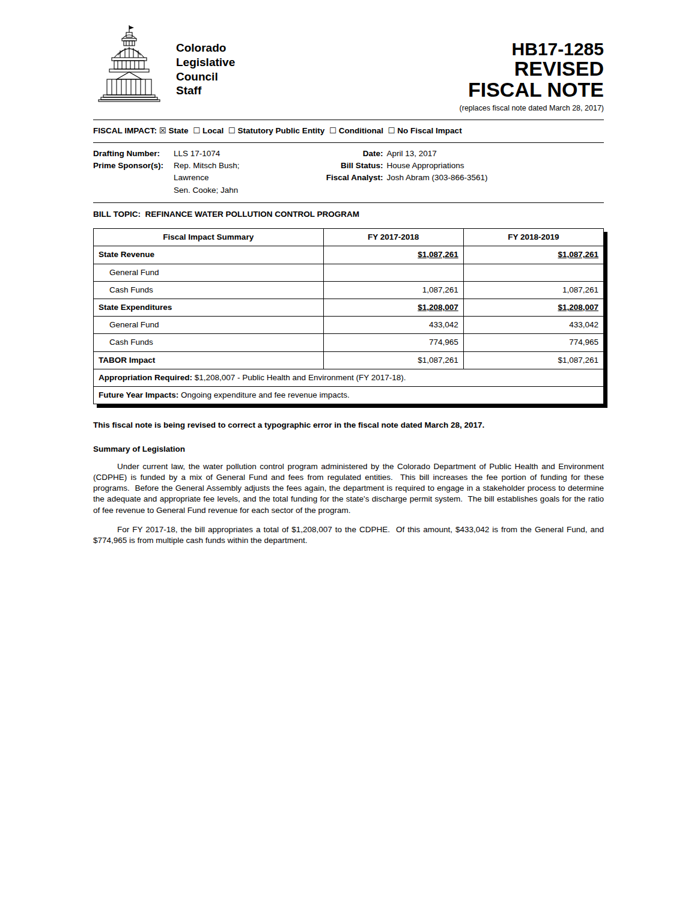Colorado
Legislative
Council
Staff
HB17-1285
REVISED
FISCAL NOTE
(replaces fiscal note dated March 28, 2017)
FISCAL IMPACT: ☒ State ☐ Local ☐ Statutory Public Entity ☐ Conditional ☐ No Fiscal Impact
| Drafting Number: | LLS 17-1074 | Date: | April 13, 2017 |
| Prime Sponsor(s): | Rep. Mitsch Bush; | Bill Status: | House Appropriations |
| | Lawrence | Fiscal Analyst: | Josh Abram (303-866-3561) |
| | Sen. Cooke; Jahn | | |
BILL TOPIC: REFINANCE WATER POLLUTION CONTROL PROGRAM
| Fiscal Impact Summary | FY 2017-2018 | FY 2018-2019 |
| --- | --- | --- |
| State Revenue | $1,087,261 | $1,087,261 |
| General Fund | | |
| Cash Funds | 1,087,261 | 1,087,261 |
| State Expenditures | $1,208,007 | $1,208,007 |
| General Fund | 433,042 | 433,042 |
| Cash Funds | 774,965 | 774,965 |
| TABOR Impact | $1,087,261 | $1,087,261 |
| Appropriation Required: $1,208,007 - Public Health and Environment (FY 2017-18). |
| Future Year Impacts: Ongoing expenditure and fee revenue impacts. |
This fiscal note is being revised to correct a typographic error in the fiscal note dated March 28, 2017.
Summary of Legislation
Under current law, the water pollution control program administered by the Colorado Department of Public Health and Environment (CDPHE) is funded by a mix of General Fund and fees from regulated entities. This bill increases the fee portion of funding for these programs. Before the General Assembly adjusts the fees again, the department is required to engage in a stakeholder process to determine the adequate and appropriate fee levels, and the total funding for the state's discharge permit system. The bill establishes goals for the ratio of fee revenue to General Fund revenue for each sector of the program.
For FY 2017-18, the bill appropriates a total of $1,208,007 to the CDPHE. Of this amount, $433,042 is from the General Fund, and $774,965 is from multiple cash funds within the department.